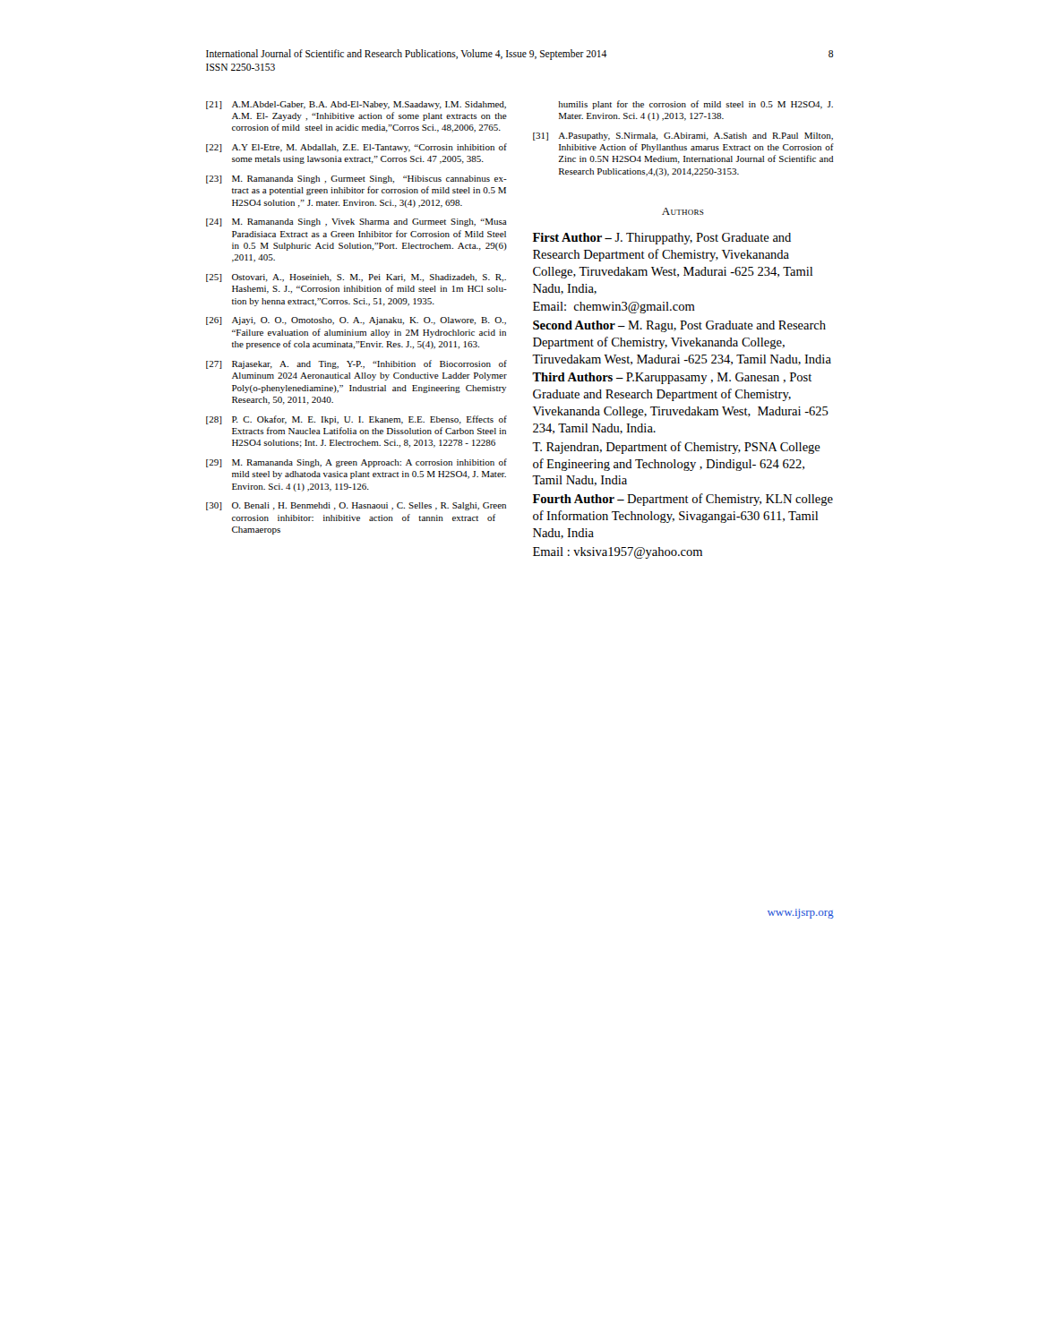International Journal of Scientific and Research Publications, Volume 4, Issue 9, September 2014
ISSN 2250-3153 8
[21] A.M.Abdel-Gaber, B.A. Abd-El-Nabey, M.Saadawy, I.M. Sidahmed, A.M. El- Zayady , “Inhibitive action of some plant extracts on the corrosion of mild steel in acidic media,”Corros Sci., 48,2006, 2765.
[22] A.Y El-Etre, M. Abdallah, Z.E. El-Tantawy, “Corrosin inhibition of some metals using lawsonia extract,” Corros Sci. 47 ,2005, 385.
[23] M. Ramananda Singh , Gurmeet Singh, “Hibiscus cannabinus extract as a potential green inhibitor for corrosion of mild steel in 0.5 M H2SO4 solution ,” J. mater. Environ. Sci., 3(4) ,2012, 698.
[24] M. Ramananda Singh , Vivek Sharma and Gurmeet Singh, “Musa Paradisiaca Extract as a Green Inhibitor for Corrosion of Mild Steel in 0.5 M Sulphuric Acid Solution,”Port. Electrochem. Acta., 29(6) ,2011, 405.
[25] Ostovari, A., Hoseinieh, S. M., Pei Kari, M., Shadizadeh, S. R,. Hashemi, S. J., “Corrosion inhibition of mild steel in 1m HCl solution by henna extract,”Corros. Sci., 51, 2009, 1935.
[26] Ajayi, O. O., Omotosho, O. A., Ajanaku, K. O., Olawore, B. O., “Failure evaluation of aluminium alloy in 2M Hydrochloric acid in the presence of cola acuminata,”Envir. Res. J., 5(4), 2011, 163.
[27] Rajasekar, A. and Ting, Y-P., “Inhibition of Biocorrosion of Aluminum 2024 Aeronautical Alloy by Conductive Ladder Polymer Poly(o-phenylenediamine),” Industrial and Engineering Chemistry Research, 50, 2011, 2040.
[28] P. C. Okafor, M. E. Ikpi, U. I. Ekanem, E.E. Ebenso, Effects of Extracts from Nauclea Latifolia on the Dissolution of Carbon Steel in H2SO4 solutions; Int. J. Electrochem. Sci., 8, 2013, 12278 - 12286
[29] M. Ramananda Singh, A green Approach: A corrosion inhibition of mild steel by adhatoda vasica plant extract in 0.5 M H2SO4, J. Mater. Environ. Sci. 4 (1) ,2013, 119-126.
[30] O. Benali , H. Benmehdi , O. Hasnaoui , C. Selles , R. Salghi, Green corrosion inhibitor: inhibitive action of tannin extract of Chamaerops
humilis plant for the corrosion of mild steel in 0.5 M H2SO4, J. Mater. Environ. Sci. 4 (1) ,2013, 127-138.
[31] A.Pasupathy, S.Nirmala, G.Abirami, A.Satish and R.Paul Milton, Inhibitive Action of Phyllanthus amarus Extract on the Corrosion of Zinc in 0.5N H2SO4 Medium, International Journal of Scientific and Research Publications,4,(3), 2014,2250-3153.
Authors
First Author – J. Thiruppathy, Post Graduate and Research Department of Chemistry, Vivekananda College, Tiruvedakam West, Madurai -625 234, Tamil Nadu, India,
Email: chemwin3@gmail.com
Second Author – M. Ragu, Post Graduate and Research Department of Chemistry, Vivekananda College, Tiruvedakam West, Madurai -625 234, Tamil Nadu, India
Third Authors – P.Karuppasamy , M. Ganesan , Post Graduate and Research Department of Chemistry, Vivekananda College, Tiruvedakam West, Madurai -625 234, Tamil Nadu, India.
T. Rajendran, Department of Chemistry, PSNA College of Engineering and Technology , Dindigul- 624 622, Tamil Nadu, India
Fourth Author – Department of Chemistry, KLN college of Information Technology, Sivagangai-630 611, Tamil Nadu, India
Email : vksiva1957@yahoo.com
www.ijsrp.org